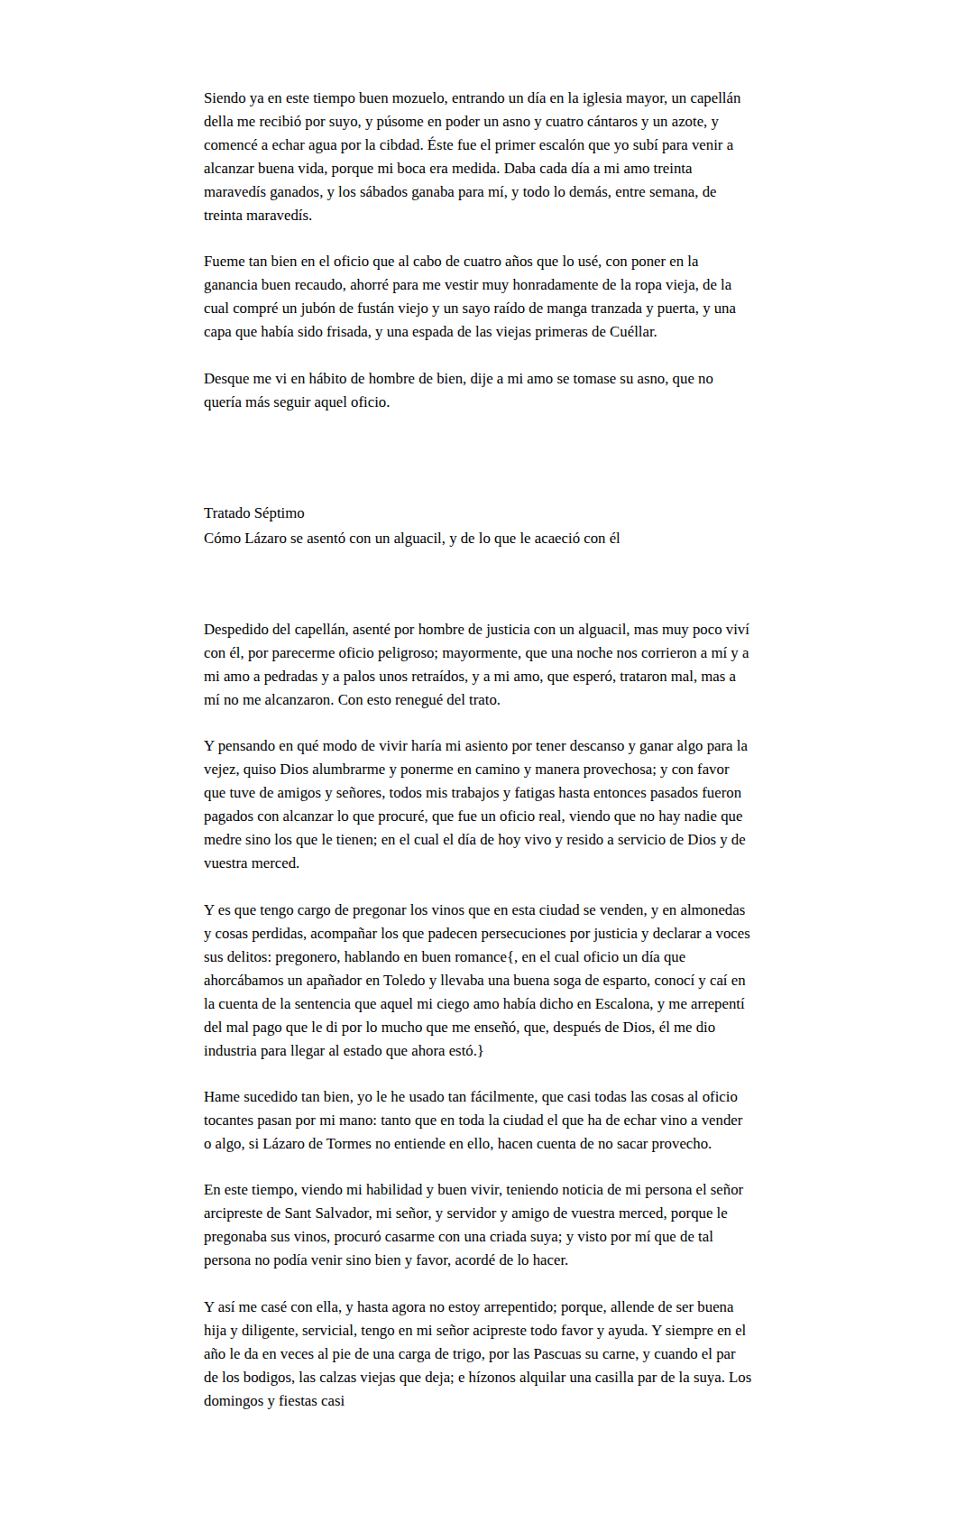Siendo ya en este tiempo buen mozuelo, entrando un día en la iglesia mayor, un capellán della me recibió por suyo, y púsome en poder un asno y cuatro cántaros y un azote, y comencé a echar agua por la cibdad. Éste fue el primer escalón que yo subí para venir a alcanzar buena vida, porque mi boca era medida. Daba cada día a mi amo treinta maravedís ganados, y los sábados ganaba para mí, y todo lo demás, entre semana, de treinta maravedís.
Fueme tan bien en el oficio que al cabo de cuatro años que lo usé, con poner en la ganancia buen recaudo, ahorré para me vestir muy honradamente de la ropa vieja, de la cual compré un jubón de fustán viejo y un sayo raído de manga tranzada y puerta, y una capa que había sido frisada, y una espada de las viejas primeras de Cuéllar.
Desque me vi en hábito de hombre de bien, dije a mi amo se tomase su asno, que no quería más seguir aquel oficio.
Tratado Séptimo
Cómo Lázaro se asentó con un alguacil, y de lo que le acaeció con él
Despedido del capellán, asenté por hombre de justicia con un alguacil, mas muy poco viví con él, por parecerme oficio peligroso; mayormente, que una noche nos corrieron a mí y a mi amo a pedradas y a palos unos retraídos, y a mi amo, que esperó, trataron mal, mas a mí no me alcanzaron. Con esto renegué del trato.
Y pensando en qué modo de vivir haría mi asiento por tener descanso y ganar algo para la vejez, quiso Dios alumbrarme y ponerme en camino y manera provechosa; y con favor que tuve de amigos y señores, todos mis trabajos y fatigas hasta entonces pasados fueron pagados con alcanzar lo que procuré, que fue un oficio real, viendo que no hay nadie que medre sino los que le tienen; en el cual el día de hoy vivo y resido a servicio de Dios y de vuestra merced.
Y es que tengo cargo de pregonar los vinos que en esta ciudad se venden, y en almonedas y cosas perdidas, acompañar los que padecen persecuciones por justicia y declarar a voces sus delitos: pregonero, hablando en buen romance{, en el cual oficio un día que ahorcábamos un apañador en Toledo y llevaba una buena soga de esparto, conocí y caí en la cuenta de la sentencia que aquel mi ciego amo había dicho en Escalona, y me arrepentí del mal pago que le di por lo mucho que me enseñó, que, después de Dios, él me dio industria para llegar al estado que ahora estó.}
Hame sucedido tan bien, yo le he usado tan fácilmente, que casi todas las cosas al oficio tocantes pasan por mi mano: tanto que en toda la ciudad el que ha de echar vino a vender o algo, si Lázaro de Tormes no entiende en ello, hacen cuenta de no sacar provecho.
En este tiempo, viendo mi habilidad y buen vivir, teniendo noticia de mi persona el señor arcipreste de Sant Salvador, mi señor, y servidor y amigo de vuestra merced, porque le pregonaba sus vinos, procuró casarme con una criada suya; y visto por mí que de tal persona no podía venir sino bien y favor, acordé de lo hacer.
Y así me casé con ella, y hasta agora no estoy arrepentido; porque, allende de ser buena hija y diligente, servicial, tengo en mi señor acipreste todo favor y ayuda. Y siempre en el año le da en veces al pie de una carga de trigo, por las Pascuas su carne, y cuando el par de los bodigos, las calzas viejas que deja; e hízonos alquilar una casilla par de la suya. Los domingos y fiestas casi